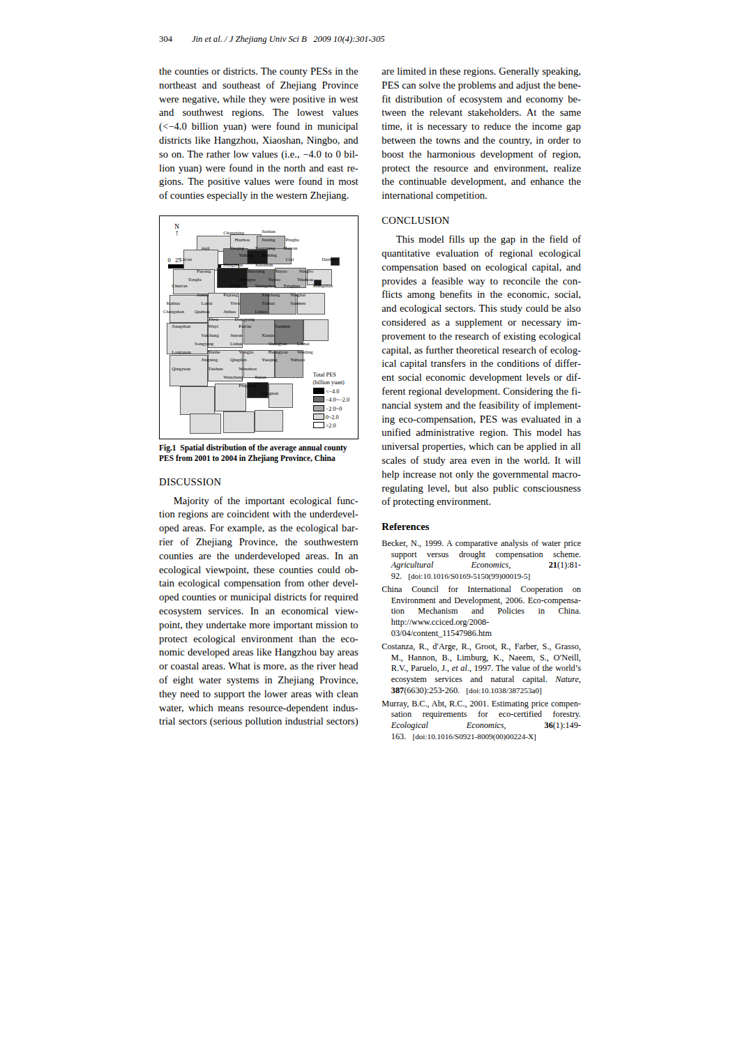304 Jin et al. / J Zhejiang Univ Sci B 2009 10(4):301-305
the counties or districts. The county PESs in the northeast and southeast of Zhejiang Province were negative, while they were positive in west and southwest regions. The lowest values (<−4.0 billion yuan) were found in municipal districts like Hangzhou, Xiaoshan, Ningbo, and so on. The rather low values (i.e., −4.0 to 0 billion yuan) were found in the north and east regions. The positive values were found in most of counties especially in the western Zhejiang.
N ↑
0 25 50 100 cm
Changxing Jiashan Huzhou Jiaxing Pinghu Anji Deqing Tongxiang Haiyan Yuhang Haining Lin'an Hangzhou Xiaoshan Cixi Daishan Fuyang Shaoxing Yuyao Ningbo Tonglu Shangyu Yuyao Yinzhou Chun'an Zhuji Shengzhou Fenghua Xiangshan Jiande Pujiang Xinchang Ninghai Kaihua Lanxi Yiwu Tiantai Sanmen Changshan Quzhou Jinhua Linhai Yiwu Dongyang Jiangshan Wuyi Pan'an Sanmen Suichang Jinyun Xianju Songyang Lishui Shangyan Linhai Longquan Yunhe Yongjia Huangyan Wenling Jingning Qingtian Yueqing Yuhuan Qingyuan Taishun Wenzhou Wencheng Ruian Pingyang Cangnan
Total PES
(billion yuan)
| | <−4.0 |
| | −4.0~−2.0 |
| | −2.0~0 |
| | 0~2.0 |
| | >2.0 |
Fig.1 Spatial distribution of the average annual county PES from 2001 to 2004 in Zhejiang Province, China
Discussion
Majority of the important ecological function regions are coincident with the underdeveloped areas. For example, as the ecological barrier of Zhejiang Province, the southwestern counties are the underdeveloped areas. In an ecological viewpoint, these counties could obtain ecological compensation from other developed counties or municipal districts for required ecosystem services. In an economical viewpoint, they undertake more important mission to protect ecological environment than the economic developed areas like Hangzhou bay areas or coastal areas. What is more, as the river head of eight water systems in Zhejiang Province, they need to support the lower areas with clean water, which means resource-dependent industrial sectors (serious pollution industrial sectors) are limited in these regions. Generally speaking, PES can solve the problems and adjust the benefit distribution of ecosystem and economy between the relevant stakeholders. At the same time, it is necessary to reduce the income gap between the towns and the country, in order to boost the harmonious development of region, protect the resource and environment, realize the continuable development, and enhance the international competition.
Conclusion
This model fills up the gap in the field of quantitative evaluation of regional ecological compensation based on ecological capital, and provides a feasible way to reconcile the conflicts among benefits in the economic, social, and ecological sectors. This study could be also considered as a supplement or necessary improvement to the research of existing ecological capital, as further theoretical research of ecological capital transfers in the conditions of different social economic development levels or different regional development. Considering the financial system and the feasibility of implementing eco-compensation, PES was evaluated in a unified administrative region. This model has universal properties, which can be applied in all scales of study area even in the world. It will help increase not only the governmental macro-regulating level, but also public consciousness of protecting environment.
References
Becker, N., 1999. A comparative analysis of water price support versus drought compensation scheme. Agricultural Economics, 21(1):81-92. [doi:10.1016/S0169-5150(99)00019-5]
China Council for International Cooperation on Environment and Development, 2006. Eco-compensation Mechanism and Policies in China. http://www.cciced.org/2008-03/04/content_11547986.htm
Costanza, R., d′Arge, R., Groot, R., Farber, S., Grasso, M., Hannon, B., Limburg, K., Naeem, S., O′Neill, R.V., Paruelo, J., et al., 1997. The value of the world’s ecosystem services and natural capital. Nature, 387(6630):253-260. [doi:10.1038/387253a0]
Murray, B.C., Abt, R.C., 2001. Estimating price compensation requirements for eco-certified forestry. Ecological Economics, 36(1):149-163. [doi:10.1016/S0921-8009(00)00224-X]